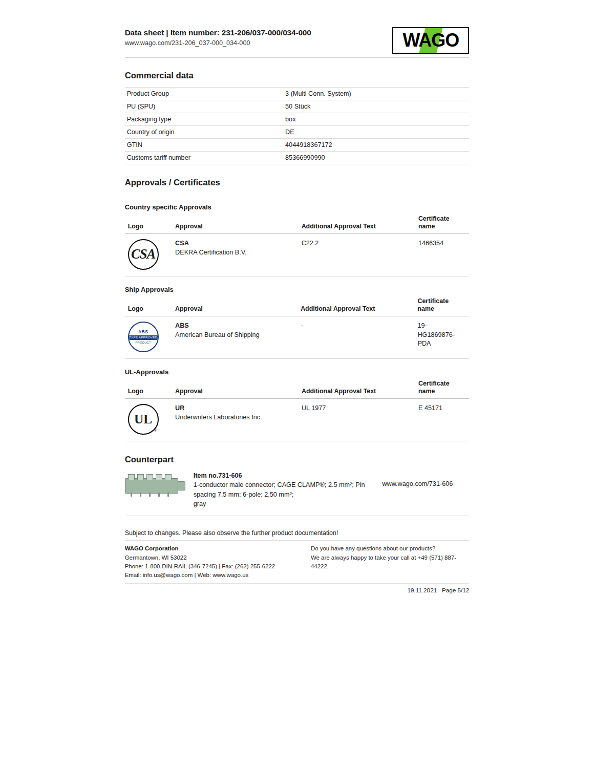Data sheet | Item number: 231-206/037-000/034-000
www.wago.com/231-206_037-000_034-000
WAGO
Commercial data
| Product Group | 3 (Multi Conn. System) |
| PU (SPU) | 50 Stück |
| Packaging type | box |
| Country of origin | DE |
| GTIN | 4044918367172 |
| Customs tariff number | 85366990990 |
Approvals / Certificates
Country specific Approvals
| Logo | Approval | Additional Approval Text | Certificate name |
| --- | --- | --- | --- |
| CSA | CSA DEKRA Certification B.V. | C22.2 | 1466354 |
Ship Approvals
| Logo | Approval | Additional Approval Text | Certificate name |
| --- | --- | --- | --- |
| ABS TYPE APPROVED PRODUCT | ABS American Bureau of Shipping | - | 19- HG1869876- PDA |
UL-Approvals
| Logo | Approval | Additional Approval Text | Certificate name |
| --- | --- | --- | --- |
| UL ® | UR Underwriters Laboratories Inc. | UL 1977 | E 45171 |
Counterpart
Item no.731-606
1-conductor male connector; CAGE CLAMP®; 2.5 mm²; Pin spacing 7.5 mm; 6-pole; 2,50 mm²;
gray
www.wago.com/731-606
Subject to changes. Please also observe the further product documentation!
WAGO Corporation
Germantown, WI 53022
Phone: 1-800-DIN-RAIL (346-7245) | Fax: (262) 255-6222
Email: info.us@wago.com | Web: www.wago.us
Do you have any questions about our products?
We are always happy to take your call at +49 (571) 887-44222.
19.11.2021 Page 5/12